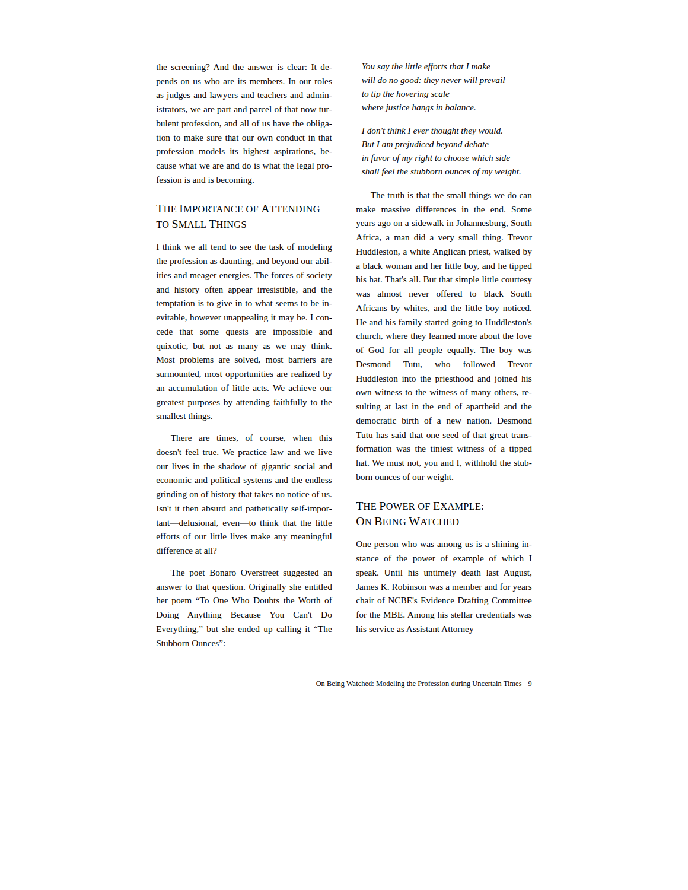the screening? And the answer is clear: It depends on us who are its members. In our roles as judges and lawyers and teachers and administrators, we are part and parcel of that now turbulent profession, and all of us have the obligation to make sure that our own conduct in that profession models its highest aspirations, because what we are and do is what the legal profession is and is becoming.
The Importance of Attending to Small Things
I think we all tend to see the task of modeling the profession as daunting, and beyond our abilities and meager energies. The forces of society and history often appear irresistible, and the temptation is to give in to what seems to be inevitable, however unappealing it may be. I concede that some quests are impossible and quixotic, but not as many as we may think. Most problems are solved, most barriers are surmounted, most opportunities are realized by an accumulation of little acts. We achieve our greatest purposes by attending faithfully to the smallest things.
There are times, of course, when this doesn't feel true. We practice law and we live our lives in the shadow of gigantic social and economic and political systems and the endless grinding on of history that takes no notice of us. Isn't it then absurd and pathetically self-important—delusional, even—to think that the little efforts of our little lives make any meaningful difference at all?
The poet Bonaro Overstreet suggested an answer to that question. Originally she entitled her poem “To One Who Doubts the Worth of Doing Anything Because You Can't Do Everything,” but she ended up calling it “The Stubborn Ounces”:
You say the little efforts that I make
will do no good: they never will prevail
to tip the hovering scale
where justice hangs in balance.
I don't think I ever thought they would.
But I am prejudiced beyond debate
in favor of my right to choose which side
shall feel the stubborn ounces of my weight.
The truth is that the small things we do can make massive differences in the end. Some years ago on a sidewalk in Johannesburg, South Africa, a man did a very small thing. Trevor Huddleston, a white Anglican priest, walked by a black woman and her little boy, and he tipped his hat. That's all. But that simple little courtesy was almost never offered to black South Africans by whites, and the little boy noticed. He and his family started going to Huddleston's church, where they learned more about the love of God for all people equally. The boy was Desmond Tutu, who followed Trevor Huddleston into the priesthood and joined his own witness to the witness of many others, resulting at last in the end of apartheid and the democratic birth of a new nation. Desmond Tutu has said that one seed of that great transformation was the tiniest witness of a tipped hat. We must not, you and I, withhold the stubborn ounces of our weight.
The Power of Example:
On Being Watched
One person who was among us is a shining instance of the power of example of which I speak. Until his untimely death last August, James K. Robinson was a member and for years chair of NCBE's Evidence Drafting Committee for the MBE. Among his stellar credentials was his service as Assistant Attorney
On Being Watched: Modeling the Profession during Uncertain Times9